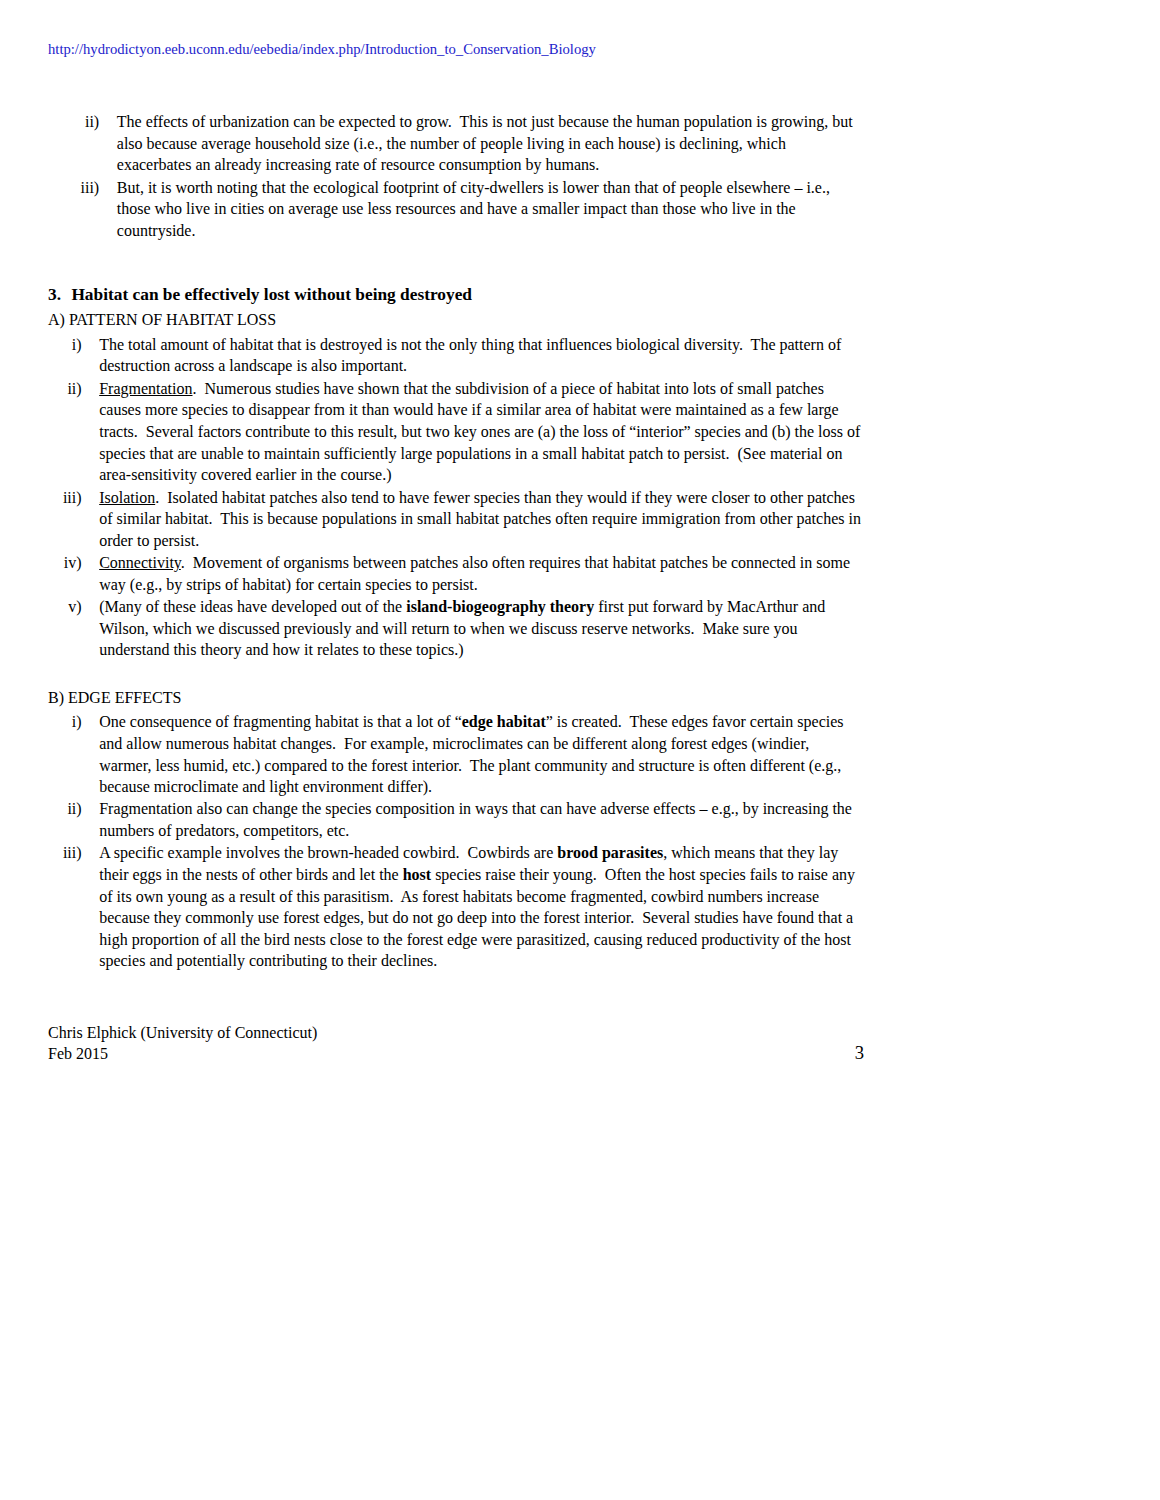http://hydrodictyon.eeb.uconn.edu/eebedia/index.php/Introduction_to_Conservation_Biology
ii) The effects of urbanization can be expected to grow. This is not just because the human population is growing, but also because average household size (i.e., the number of people living in each house) is declining, which exacerbates an already increasing rate of resource consumption by humans.
iii) But, it is worth noting that the ecological footprint of city-dwellers is lower than that of people elsewhere – i.e., those who live in cities on average use less resources and have a smaller impact than those who live in the countryside.
3. Habitat can be effectively lost without being destroyed
A) PATTERN OF HABITAT LOSS
i) The total amount of habitat that is destroyed is not the only thing that influences biological diversity. The pattern of destruction across a landscape is also important.
ii) Fragmentation. Numerous studies have shown that the subdivision of a piece of habitat into lots of small patches causes more species to disappear from it than would have if a similar area of habitat were maintained as a few large tracts. Several factors contribute to this result, but two key ones are (a) the loss of “interior” species and (b) the loss of species that are unable to maintain sufficiently large populations in a small habitat patch to persist. (See material on area-sensitivity covered earlier in the course.)
iii) Isolation. Isolated habitat patches also tend to have fewer species than they would if they were closer to other patches of similar habitat. This is because populations in small habitat patches often require immigration from other patches in order to persist.
iv) Connectivity. Movement of organisms between patches also often requires that habitat patches be connected in some way (e.g., by strips of habitat) for certain species to persist.
v) (Many of these ideas have developed out of the island-biogeography theory first put forward by MacArthur and Wilson, which we discussed previously and will return to when we discuss reserve networks. Make sure you understand this theory and how it relates to these topics.)
B) EDGE EFFECTS
i) One consequence of fragmenting habitat is that a lot of “edge habitat” is created. These edges favor certain species and allow numerous habitat changes. For example, microclimates can be different along forest edges (windier, warmer, less humid, etc.) compared to the forest interior. The plant community and structure is often different (e.g., because microclimate and light environment differ).
ii) Fragmentation also can change the species composition in ways that can have adverse effects – e.g., by increasing the numbers of predators, competitors, etc.
iii) A specific example involves the brown-headed cowbird. Cowbirds are brood parasites, which means that they lay their eggs in the nests of other birds and let the host species raise their young. Often the host species fails to raise any of its own young as a result of this parasitism. As forest habitats become fragmented, cowbird numbers increase because they commonly use forest edges, but do not go deep into the forest interior. Several studies have found that a high proportion of all the bird nests close to the forest edge were parasitized, causing reduced productivity of the host species and potentially contributing to their declines.
Chris Elphick (University of Connecticut)
Feb 2015
3